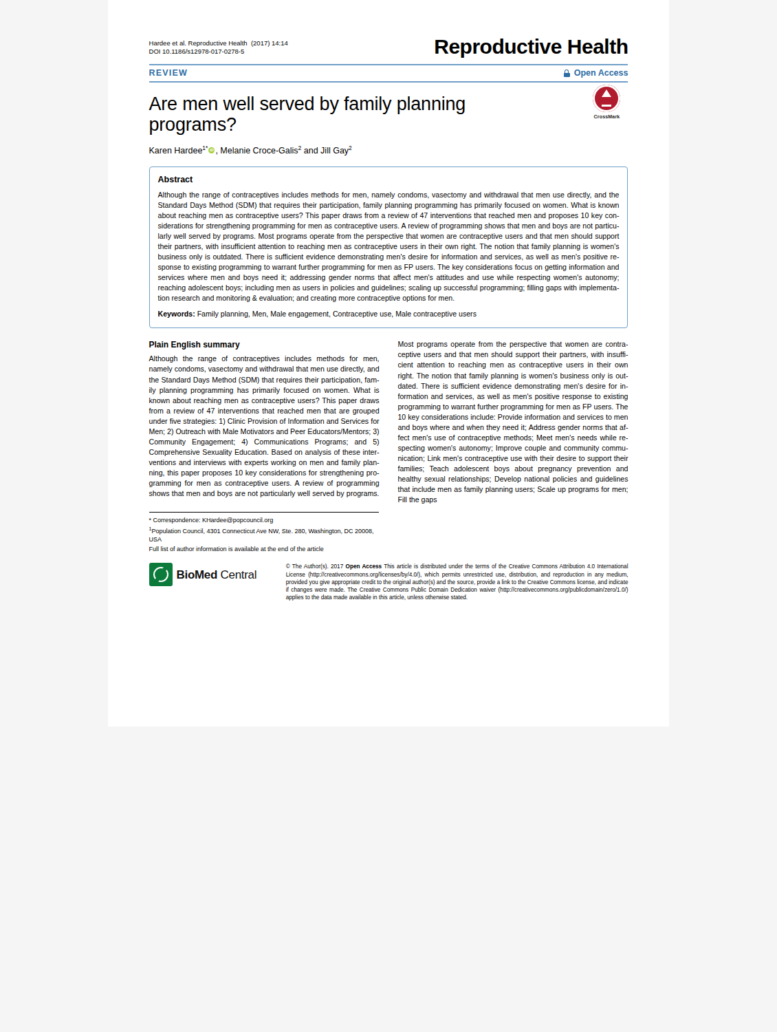Hardee et al. Reproductive Health (2017) 14:14
DOI 10.1186/s12978-017-0278-5
Reproductive Health
REVIEW
Open Access
CrossMark
Are men well served by family planning programs?
Karen Hardee1* , Melanie Croce-Galis2 and Jill Gay2
Abstract
Although the range of contraceptives includes methods for men, namely condoms, vasectomy and withdrawal that men use directly, and the Standard Days Method (SDM) that requires their participation, family planning programming has primarily focused on women. What is known about reaching men as contraceptive users? This paper draws from a review of 47 interventions that reached men and proposes 10 key considerations for strengthening programming for men as contraceptive users. A review of programming shows that men and boys are not particularly well served by programs. Most programs operate from the perspective that women are contraceptive users and that men should support their partners, with insufficient attention to reaching men as contraceptive users in their own right. The notion that family planning is women's business only is outdated. There is sufficient evidence demonstrating men's desire for information and services, as well as men's positive response to existing programming to warrant further programming for men as FP users. The key considerations focus on getting information and services where men and boys need it; addressing gender norms that affect men's attitudes and use while respecting women's autonomy; reaching adolescent boys; including men as users in policies and guidelines; scaling up successful programming; filling gaps with implementation research and monitoring & evaluation; and creating more contraceptive options for men.
Keywords: Family planning, Men, Male engagement, Contraceptive use, Male contraceptive users
Plain English summary
Although the range of contraceptives includes methods for men, namely condoms, vasectomy and withdrawal that men use directly, and the Standard Days Method (SDM) that requires their participation, family planning programming has primarily focused on women. What is known about reaching men as contraceptive users? This paper draws from a review of 47 interventions that reached men that are grouped under five strategies: 1) Clinic Provision of Information and Services for Men; 2) Outreach with Male Motivators and Peer Educators/Mentors; 3) Community Engagement; 4) Communications Programs; and 5) Comprehensive Sexuality Education. Based on analysis of these interventions and interviews with experts working on men and family planning, this paper proposes 10 key considerations for strengthening programming for men as contraceptive users. A review of programming shows that men and boys are not particularly well served by programs. Most programs operate from the perspective that women are contraceptive users and that men should support their partners, with insufficient attention to reaching men as contraceptive users in their own right. The notion that family planning is women's business only is outdated. There is sufficient evidence demonstrating men's desire for information and services, as well as men's positive response to existing programming to warrant further programming for men as FP users. The 10 key considerations include: Provide information and services to men and boys where and when they need it; Address gender norms that affect men's use of contraceptive methods; Meet men's needs while respecting women's autonomy; Improve couple and community communication; Link men's contraceptive use with their desire to support their families; Teach adolescent boys about pregnancy prevention and healthy sexual relationships; Develop national policies and guidelines that include men as family planning users; Scale up programs for men; Fill the gaps
* Correspondence: KHardee@popcouncil.org
1Population Council, 4301 Connecticut Ave NW, Ste. 280, Washington, DC 20008, USA
Full list of author information is available at the end of the article
BioMed Central
© The Author(s). 2017 Open Access This article is distributed under the terms of the Creative Commons Attribution 4.0 International License (http://creativecommons.org/licenses/by/4.0/), which permits unrestricted use, distribution, and reproduction in any medium, provided you give appropriate credit to the original author(s) and the source, provide a link to the Creative Commons license, and indicate if changes were made. The Creative Commons Public Domain Dedication waiver (http://creativecommons.org/publicdomain/zero/1.0/) applies to the data made available in this article, unless otherwise stated.